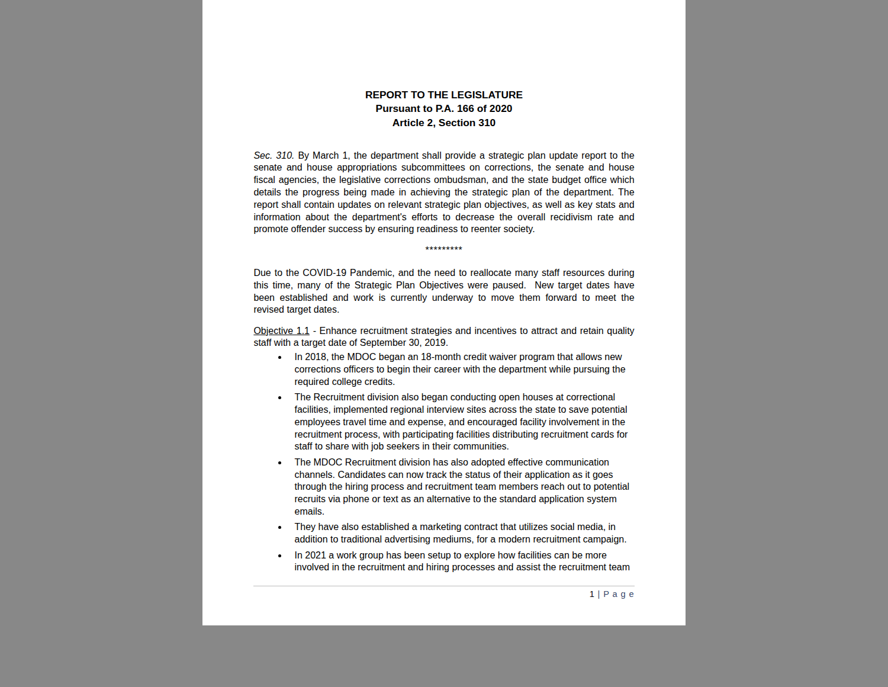REPORT TO THE LEGISLATURE
Pursuant to P.A. 166 of 2020
Article 2, Section 310
Sec. 310. By March 1, the department shall provide a strategic plan update report to the senate and house appropriations subcommittees on corrections, the senate and house fiscal agencies, the legislative corrections ombudsman, and the state budget office which details the progress being made in achieving the strategic plan of the department. The report shall contain updates on relevant strategic plan objectives, as well as key stats and information about the department's efforts to decrease the overall recidivism rate and promote offender success by ensuring readiness to reenter society.
*********
Due to the COVID-19 Pandemic, and the need to reallocate many staff resources during this time, many of the Strategic Plan Objectives were paused. New target dates have been established and work is currently underway to move them forward to meet the revised target dates.
Objective 1.1 - Enhance recruitment strategies and incentives to attract and retain quality staff with a target date of September 30, 2019.
In 2018, the MDOC began an 18-month credit waiver program that allows new corrections officers to begin their career with the department while pursuing the required college credits.
The Recruitment division also began conducting open houses at correctional facilities, implemented regional interview sites across the state to save potential employees travel time and expense, and encouraged facility involvement in the recruitment process, with participating facilities distributing recruitment cards for staff to share with job seekers in their communities.
The MDOC Recruitment division has also adopted effective communication channels. Candidates can now track the status of their application as it goes through the hiring process and recruitment team members reach out to potential recruits via phone or text as an alternative to the standard application system emails.
They have also established a marketing contract that utilizes social media, in addition to traditional advertising mediums, for a modern recruitment campaign.
In 2021 a work group has been setup to explore how facilities can be more involved in the recruitment and hiring processes and assist the recruitment team
1 | P a g e